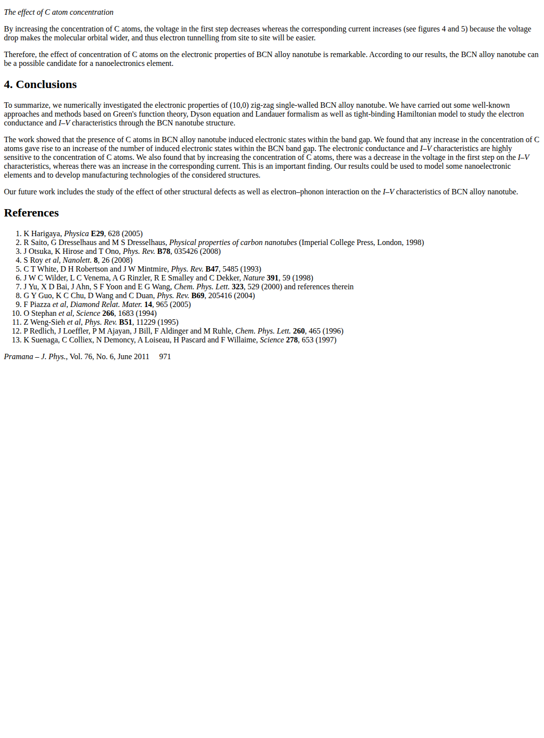The effect of C atom concentration
By increasing the concentration of C atoms, the voltage in the first step decreases whereas the corresponding current increases (see figures 4 and 5) because the voltage drop makes the molecular orbital wider, and thus electron tunnelling from site to site will be easier.
Therefore, the effect of concentration of C atoms on the electronic properties of BCN alloy nanotube is remarkable. According to our results, the BCN alloy nanotube can be a possible candidate for a nanoelectronics element.
4. Conclusions
To summarize, we numerically investigated the electronic properties of (10,0) zig-zag single-walled BCN alloy nanotube. We have carried out some well-known approaches and methods based on Green's function theory, Dyson equation and Landauer formalism as well as tight-binding Hamiltonian model to study the electron conductance and I–V characteristics through the BCN nanotube structure.
The work showed that the presence of C atoms in BCN alloy nanotube induced electronic states within the band gap. We found that any increase in the concentration of C atoms gave rise to an increase of the number of induced electronic states within the BCN band gap. The electronic conductance and I–V characteristics are highly sensitive to the concentration of C atoms. We also found that by increasing the concentration of C atoms, there was a decrease in the voltage in the first step on the I–V characteristics, whereas there was an increase in the corresponding current. This is an important finding. Our results could be used to model some nanoelectronic elements and to develop manufacturing technologies of the considered structures.
Our future work includes the study of the effect of other structural defects as well as electron–phonon interaction on the I–V characteristics of BCN alloy nanotube.
References
K Harigaya, Physica E29, 628 (2005)
R Saito, G Dresselhaus and M S Dresselhaus, Physical properties of carbon nanotubes (Imperial College Press, London, 1998)
J Otsuka, K Hirose and T Ono, Phys. Rev. B78, 035426 (2008)
S Roy et al, Nanolett. 8, 26 (2008)
C T White, D H Robertson and J W Mintmire, Phys. Rev. B47, 5485 (1993)
J W C Wilder, L C Venema, A G Rinzler, R E Smalley and C Dekker, Nature 391, 59 (1998)
J Yu, X D Bai, J Ahn, S F Yoon and E G Wang, Chem. Phys. Lett. 323, 529 (2000) and references therein
G Y Guo, K C Chu, D Wang and C Duan, Phys. Rev. B69, 205416 (2004)
F Piazza et al, Diamond Relat. Mater. 14, 965 (2005)
O Stephan et al, Science 266, 1683 (1994)
Z Weng-Sieh et al, Phys. Rev. B51, 11229 (1995)
P Redlich, J Loeffler, P M Ajayan, J Bill, F Aldinger and M Ruhle, Chem. Phys. Lett. 260, 465 (1996)
K Suenaga, C Colliex, N Demoncy, A Loiseau, H Pascard and F Willaime, Science 278, 653 (1997)
Pramana – J. Phys., Vol. 76, No. 6, June 2011 971